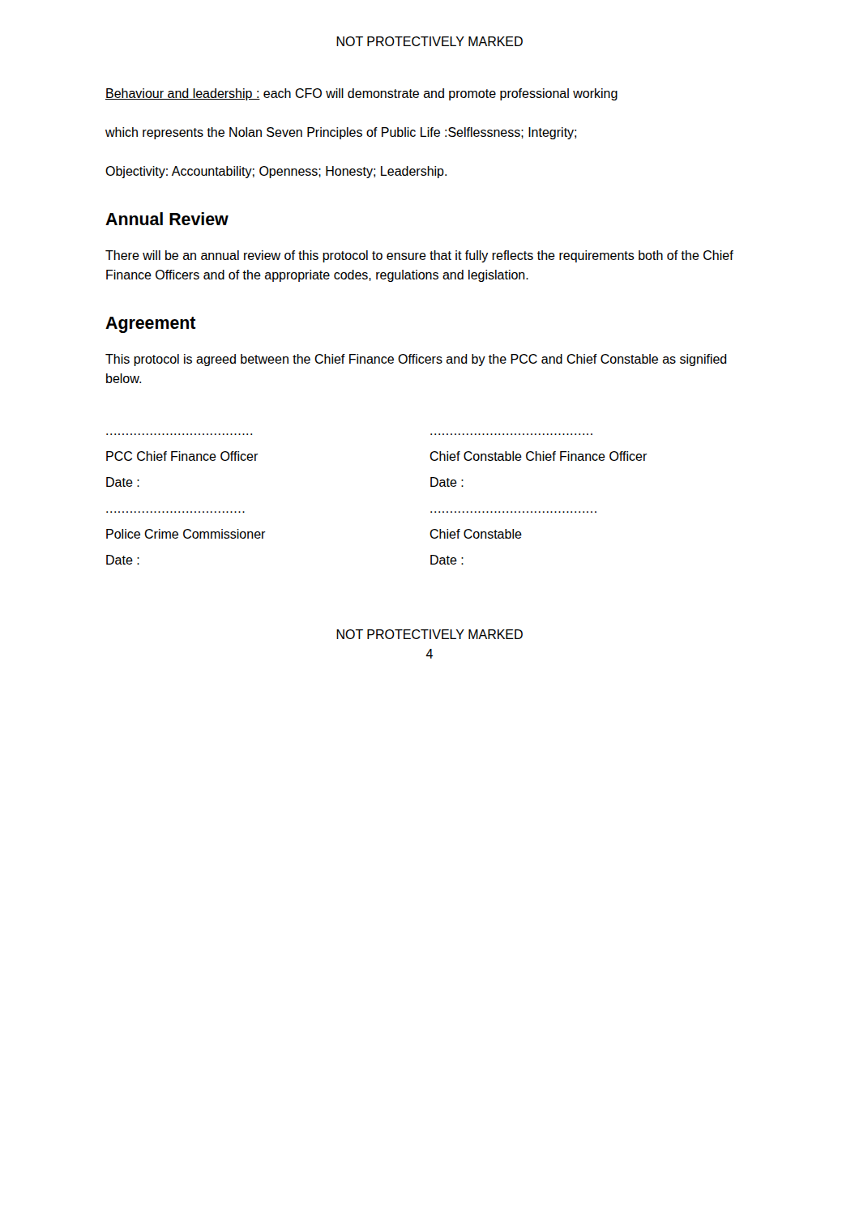NOT PROTECTIVELY MARKED
Behaviour and leadership : each CFO will demonstrate and promote professional working
which represents the Nolan Seven Principles of Public Life :Selflessness; Integrity;
Objectivity: Accountability; Openness; Honesty; Leadership.
Annual Review
There will be an annual review of this protocol to ensure that it fully reflects the requirements both of the Chief Finance Officers and of the appropriate codes, regulations and legislation.
Agreement
This protocol is agreed between the Chief Finance Officers and by the PCC and Chief Constable as signified below.
| ..................................... | ......................................... |
| PCC Chief Finance Officer | Chief Constable Chief Finance Officer |
| Date : | Date : |
| ................................... | .......................................... |
| Police Crime Commissioner | Chief Constable |
| Date : | Date : |
NOT PROTECTIVELY MARKED
4